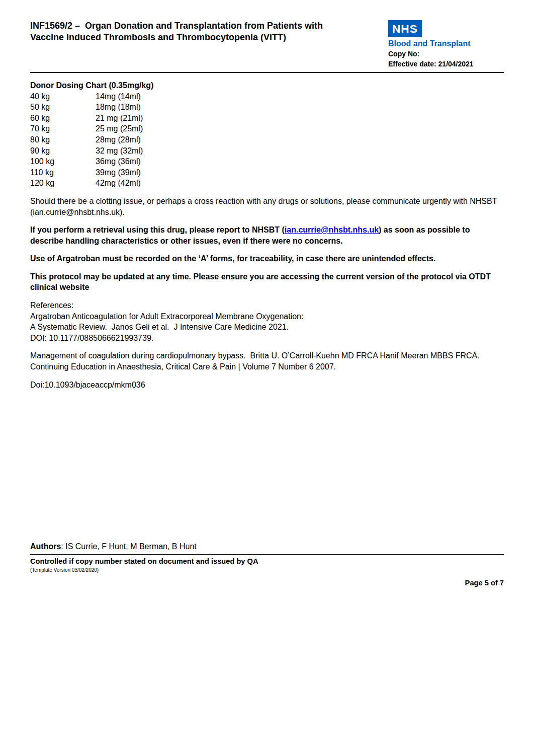INF1569/2 – Organ Donation and Transplantation from Patients with Vaccine Induced Thrombosis and Thrombocytopenia (VITT)
NHS
Blood and Transplant
Copy No:
Effective date: 21/04/2021
Donor Dosing Chart (0.35mg/kg)
| 40 kg | 14mg (14ml) |
| 50 kg | 18mg (18ml) |
| 60 kg | 21 mg (21ml) |
| 70 kg | 25 mg (25ml) |
| 80 kg | 28mg (28ml) |
| 90 kg | 32 mg (32ml) |
| 100 kg | 36mg (36ml) |
| 110 kg | 39mg (39ml) |
| 120 kg | 42mg (42ml) |
Should there be a clotting issue, or perhaps a cross reaction with any drugs or solutions, please communicate urgently with NHSBT (ian.currie@nhsbt.nhs.uk).
If you perform a retrieval using this drug, please report to NHSBT (ian.currie@nhsbt.nhs.uk) as soon as possible to describe handling characteristics or other issues, even if there were no concerns.
Use of Argatroban must be recorded on the ‘A’ forms, for traceability, in case there are unintended effects.
This protocol may be updated at any time. Please ensure you are accessing the current version of the protocol via OTDT clinical website
References:
Argatroban Anticoagulation for Adult Extracorporeal Membrane Oxygenation:
A Systematic Review. Janos Geli et al. J Intensive Care Medicine 2021.
DOI: 10.1177/0885066621993739.
Management of coagulation during cardiopulmonary bypass. Britta U. O’Carroll-Kuehn MD FRCA Hanif Meeran MBBS FRCA. Continuing Education in Anaesthesia, Critical Care & Pain | Volume 7 Number 6 2007.
Doi:10.1093/bjaceaccp/mkm036
Authors: IS Currie, F Hunt, M Berman, B Hunt
Controlled if copy number stated on document and issued by QA
(Template Version 03/02/2020)
Page 5 of 7